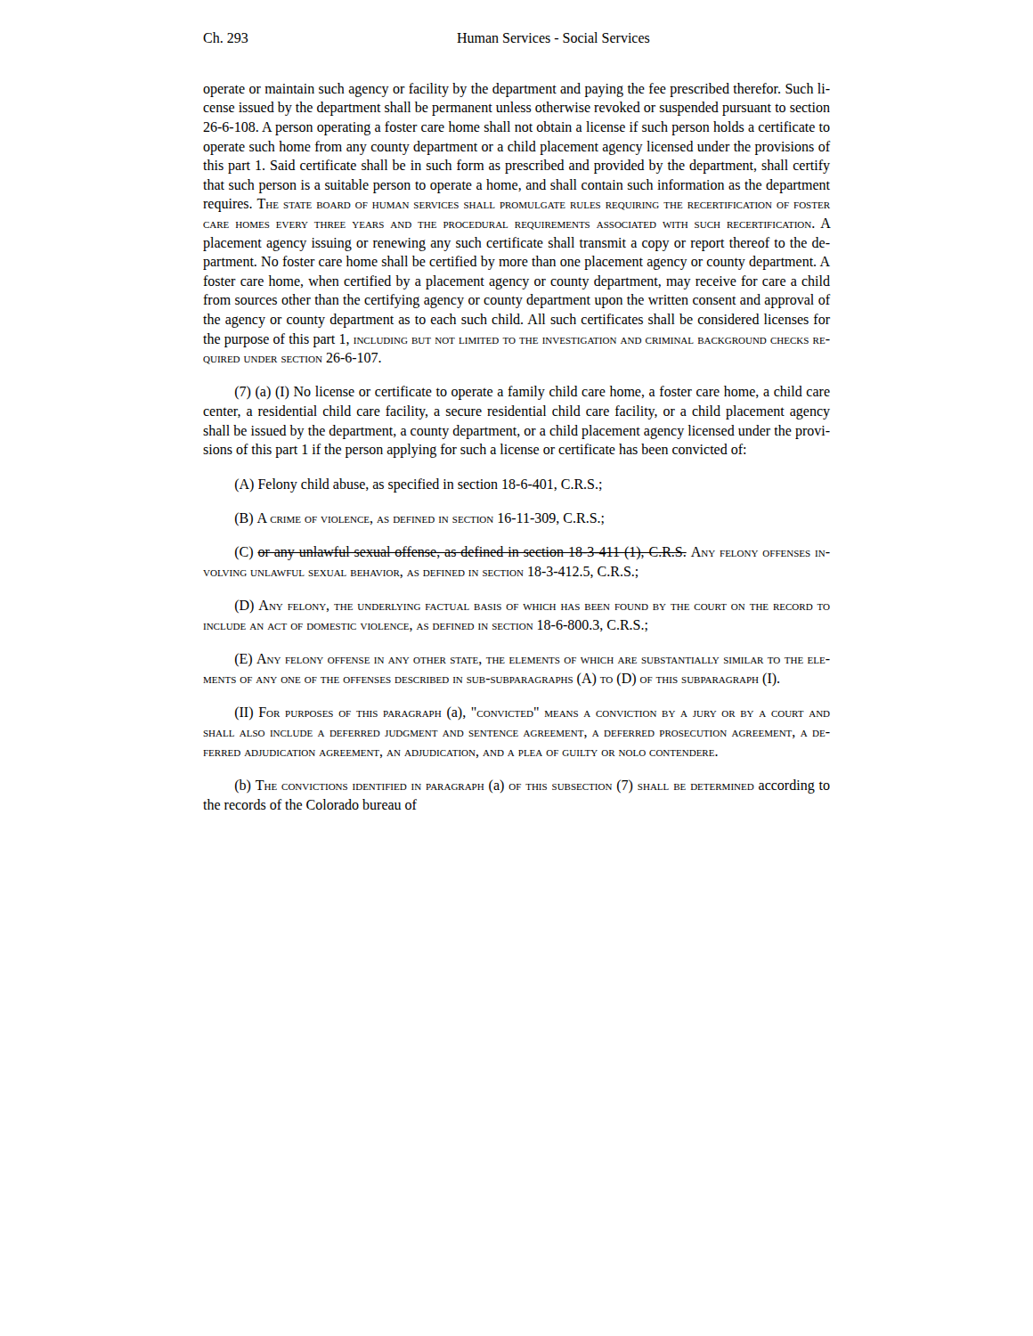Ch. 293
Human Services - Social Services
operate or maintain such agency or facility by the department and paying the fee prescribed therefor. Such license issued by the department shall be permanent unless otherwise revoked or suspended pursuant to section 26-6-108. A person operating a foster care home shall not obtain a license if such person holds a certificate to operate such home from any county department or a child placement agency licensed under the provisions of this part 1. Said certificate shall be in such form as prescribed and provided by the department, shall certify that such person is a suitable person to operate a home, and shall contain such information as the department requires. The state board of human services shall promulgate rules requiring the recertification of foster care homes every three years and the procedural requirements associated with such recertification. A placement agency issuing or renewing any such certificate shall transmit a copy or report thereof to the department. No foster care home shall be certified by more than one placement agency or county department. A foster care home, when certified by a placement agency or county department, may receive for care a child from sources other than the certifying agency or county department upon the written consent and approval of the agency or county department as to each such child. All such certificates shall be considered licenses for the purpose of this part 1, including but not limited to the investigation and criminal background checks required under section 26-6-107.
(7) (a) (I) No license or certificate to operate a family child care home, a foster care home, a child care center, a residential child care facility, a secure residential child care facility, or a child placement agency shall be issued by the department, a county department, or a child placement agency licensed under the provisions of this part 1 if the person applying for such a license or certificate has been convicted of:
(A) Felony child abuse, as specified in section 18-6-401, C.R.S.;
(B) A crime of violence, as defined in section 16-11-309, C.R.S.;
(C) or any unlawful sexual offense, as defined in section 18-3-411 (1), C.R.S. Any felony offenses involving unlawful sexual behavior, as defined in section 18-3-412.5, C.R.S.;
(D) Any felony, the underlying factual basis of which has been found by the court on the record to include an act of domestic violence, as defined in section 18-6-800.3, C.R.S.;
(E) Any felony offense in any other state, the elements of which are substantially similar to the elements of any one of the offenses described in sub-subparagraphs (A) to (D) of this subparagraph (I).
(II) For purposes of this paragraph (a), "convicted" means a conviction by a jury or by a court and shall also include a deferred judgment and sentence agreement, a deferred prosecution agreement, a deferred adjudication agreement, an adjudication, and a plea of guilty or nolo contendere.
(b) The convictions identified in paragraph (a) of this subsection (7) shall be determined according to the records of the Colorado bureau of